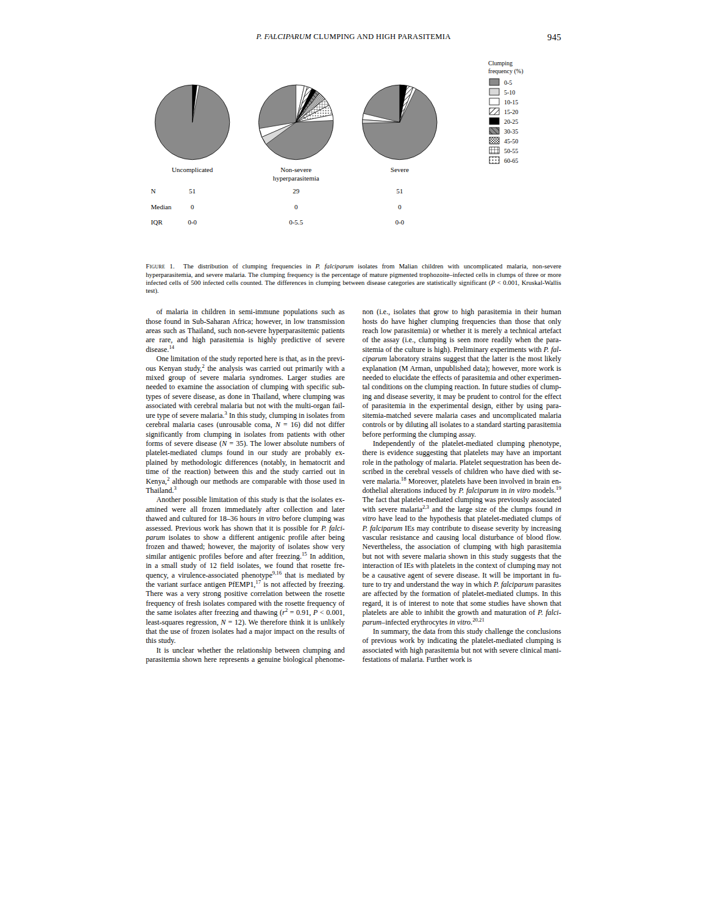P. falciparum clumping and high parasitemia 945
Uncomplicated Non-severe hyperparasitemia Severe N 51 29 51 Median 0 0 0 IQR 0-0 0-5.5 0-0
Clumping frequency (%) 0-5 5-10 10-15 15-20 20-25 30-35 45-50 50-55 60-65
Figure 1. The distribution of clumping frequencies in P. falciparum isolates from Malian children with uncomplicated malaria, non-severe hyperparasitemia, and severe malaria. The clumping frequency is the percentage of mature pigmented trophozoite–infected cells in clumps of three or more infected cells of 500 infected cells counted. The differences in clumping between disease categories are statistically significant (P < 0.001, Kruskal-Wallis test).
of malaria in children in semi-immune populations such as those found in Sub-Saharan Africa; however, in low transmission areas such as Thailand, such non-severe hyperparasitemic patients are rare, and high parasitemia is highly predictive of severe disease.14
One limitation of the study reported here is that, as in the previous Kenyan study,2 the analysis was carried out primarily with a mixed group of severe malaria syndromes. Larger studies are needed to examine the association of clumping with specific sub-types of severe disease, as done in Thailand, where clumping was associated with cerebral malaria but not with the multi-organ failure type of severe malaria.3 In this study, clumping in isolates from cerebral malaria cases (unrousable coma, N = 16) did not differ significantly from clumping in isolates from patients with other forms of severe disease (N = 35). The lower absolute numbers of platelet-mediated clumps found in our study are probably explained by methodologic differences (notably, in hematocrit and time of the reaction) between this and the study carried out in Kenya,2 although our methods are comparable with those used in Thailand.3
Another possible limitation of this study is that the isolates examined were all frozen immediately after collection and later thawed and cultured for 18–36 hours in vitro before clumping was assessed. Previous work has shown that it is possible for P. falciparum isolates to show a different antigenic profile after being frozen and thawed; however, the majority of isolates show very similar antigenic profiles before and after freezing.15 In addition, in a small study of 12 field isolates, we found that rosette frequency, a virulence-associated phenotype9,16 that is mediated by the variant surface antigen PfEMP1,17 is not affected by freezing. There was a very strong positive correlation between the rosette frequency of fresh isolates compared with the rosette frequency of the same isolates after freezing and thawing (r2 = 0.91, P < 0.001, least-squares regression, N = 12). We therefore think it is unlikely that the use of frozen isolates had a major impact on the results of this study.
It is unclear whether the relationship between clumping and parasitemia shown here represents a genuine biological phenomenon (i.e., isolates that grow to high parasitemia in their human hosts do have higher clumping frequencies than those that only reach low parasitemia) or whether it is merely a technical artefact of the assay (i.e., clumping is seen more readily when the parasitemia of the culture is high). Preliminary experiments with P. falciparum laboratory strains suggest that the latter is the most likely explanation (M Arman, unpublished data); however, more work is needed to elucidate the effects of parasitemia and other experimental conditions on the clumping reaction. In future studies of clumping and disease severity, it may be prudent to control for the effect of parasitemia in the experimental design, either by using parasitemia-matched severe malaria cases and uncomplicated malaria controls or by diluting all isolates to a standard starting parasitemia before performing the clumping assay.
Independently of the platelet-mediated clumping phenotype, there is evidence suggesting that platelets may have an important role in the pathology of malaria. Platelet sequestration has been described in the cerebral vessels of children who have died with severe malaria.18 Moreover, platelets have been involved in brain endothelial alterations induced by P. falciparum in in vitro models.19 The fact that platelet-mediated clumping was previously associated with severe malaria2,3 and the large size of the clumps found in vitro have lead to the hypothesis that platelet-mediated clumps of P. falciparum IEs may contribute to disease severity by increasing vascular resistance and causing local disturbance of blood flow. Nevertheless, the association of clumping with high parasitemia but not with severe malaria shown in this study suggests that the interaction of IEs with platelets in the context of clumping may not be a causative agent of severe disease. It will be important in future to try and understand the way in which P. falciparum parasites are affected by the formation of platelet-mediated clumps. In this regard, it is of interest to note that some studies have shown that platelets are able to inhibit the growth and maturation of P. falciparum–infected erythrocytes in vitro.20,21
In summary, the data from this study challenge the conclusions of previous work by indicating the platelet-mediated clumping is associated with high parasitemia but not with severe clinical manifestations of malaria. Further work is